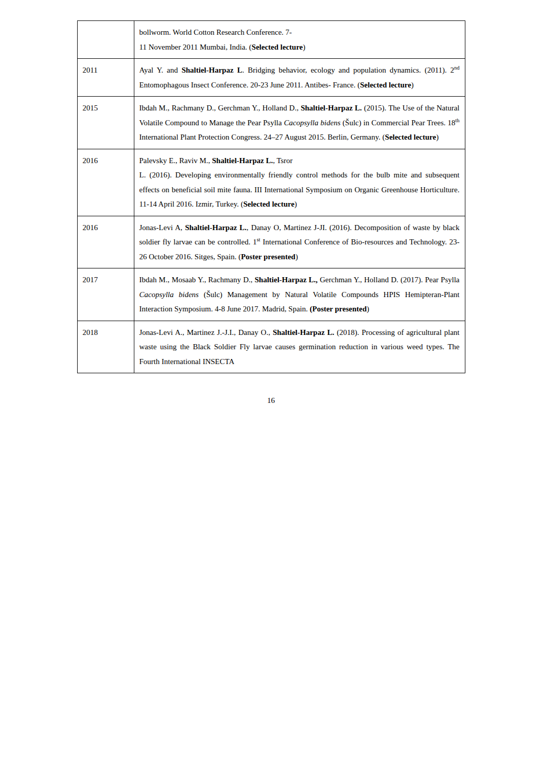| | bollworm. World Cotton Research Conference. 7- 11 November 2011 Mumbai, India. ( Selected lecture ) |
| 2011 | Ayal Y. and Shaltiel-Harpaz L . Bridging behavior, ecology and population dynamics. (2011). 2 nd Entomophagous Insect Conference. 20-23 June 2011. Antibes- France. ( Selected lecture ) |
| 2015 | Ibdah M., Rachmany D., Gerchman Y., Holland D., Shaltiel-Harpaz L. (2015). The Use of the Natural Volatile Compound to Manage the Pear Psylla Cacopsylla bidens (Šulc) in Commercial Pear Trees. 18 th International Plant Protection Congress. 24–27 August 2015. Berlin, Germany. ( Selected lecture ) |
| 2016 | Palevsky E., Raviv M., Shaltiel-Harpaz L. , Tsror L. (2016). Developing environmentally friendly control methods for the bulb mite and subsequent effects on beneficial soil mite fauna. III International Symposium on Organic Greenhouse Horticulture. 11-14 April 2016. Izmir, Turkey. ( Selected lecture ) |
| 2016 | Jonas-Levi A, Shaltiel-Harpaz L. , Danay O, Martinez J-JI. (2016). Decomposition of waste by black soldier fly larvae can be controlled. 1 st International Conference of Bio-resources and Technology. 23-26 October 2016. Sitges, Spain. ( Poster presented ) |
| 2017 | Ibdah M., Mosaab Y., Rachmany D., Shaltiel-Harpaz L., Gerchman Y., Holland D. (2017). Pear Psylla Cacopsylla bidens (Šulc) Management by Natural Volatile Compounds HPIS Hemipteran-Plant Interaction Symposium. 4-8 June 2017. Madrid, Spain. (Poster presented ) |
| 2018 | Jonas-Levi A., Martinez J.-J.I., Danay O., Shaltiel-Harpaz L. (2018). Processing of agricultural plant waste using the Black Soldier Fly larvae causes germination reduction in various weed types. The Fourth International INSECTA |
16